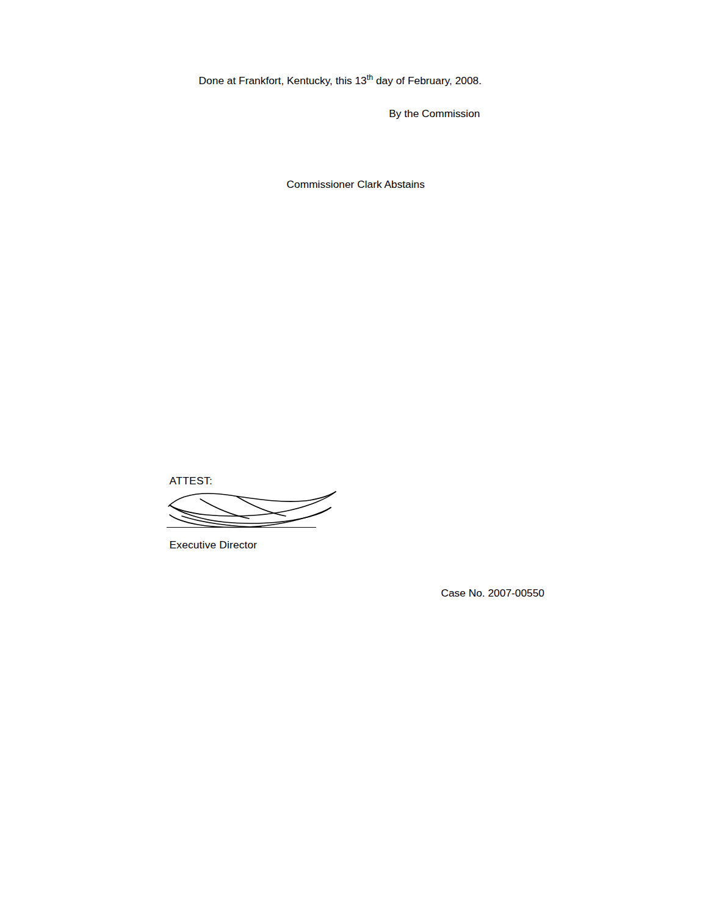Done at Frankfort, Kentucky, this 13th day of February, 2008.
By the Commission
Commissioner Clark Abstains
ATTEST:
Executive Director
Case No. 2007-00550